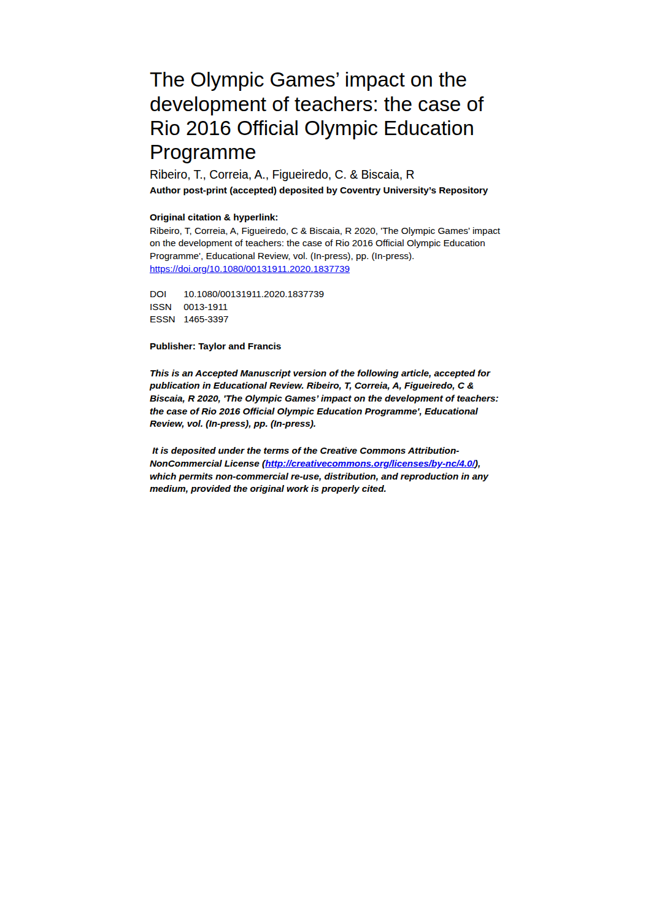The Olympic Games’ impact on the development of teachers: the case of Rio 2016 Official Olympic Education Programme
Ribeiro, T., Correia, A., Figueiredo, C. & Biscaia, R
Author post-print (accepted) deposited by Coventry University’s Repository
Original citation & hyperlink:
Ribeiro, T, Correia, A, Figueiredo, C & Biscaia, R 2020, 'The Olympic Games’ impact on the development of teachers: the case of Rio 2016 Official Olympic Education Programme', Educational Review, vol. (In-press), pp. (In-press).
https://doi.org/10.1080/00131911.2020.1837739
DOI10.1080/00131911.2020.1837739 ISSN0013-1911 ESSN1465-3397
Publisher: Taylor and Francis
This is an Accepted Manuscript version of the following article, accepted for publication in Educational Review. Ribeiro, T, Correia, A, Figueiredo, C & Biscaia, R 2020, 'The Olympic Games’ impact on the development of teachers: the case of Rio 2016 Official Olympic Education Programme', Educational Review, vol. (In-press), pp. (In-press).
It is deposited under the terms of the Creative Commons Attribution-NonCommercial License (http://creativecommons.org/licenses/by-nc/4.0/), which permits non-commercial re-use, distribution, and reproduction in any medium, provided the original work is properly cited.